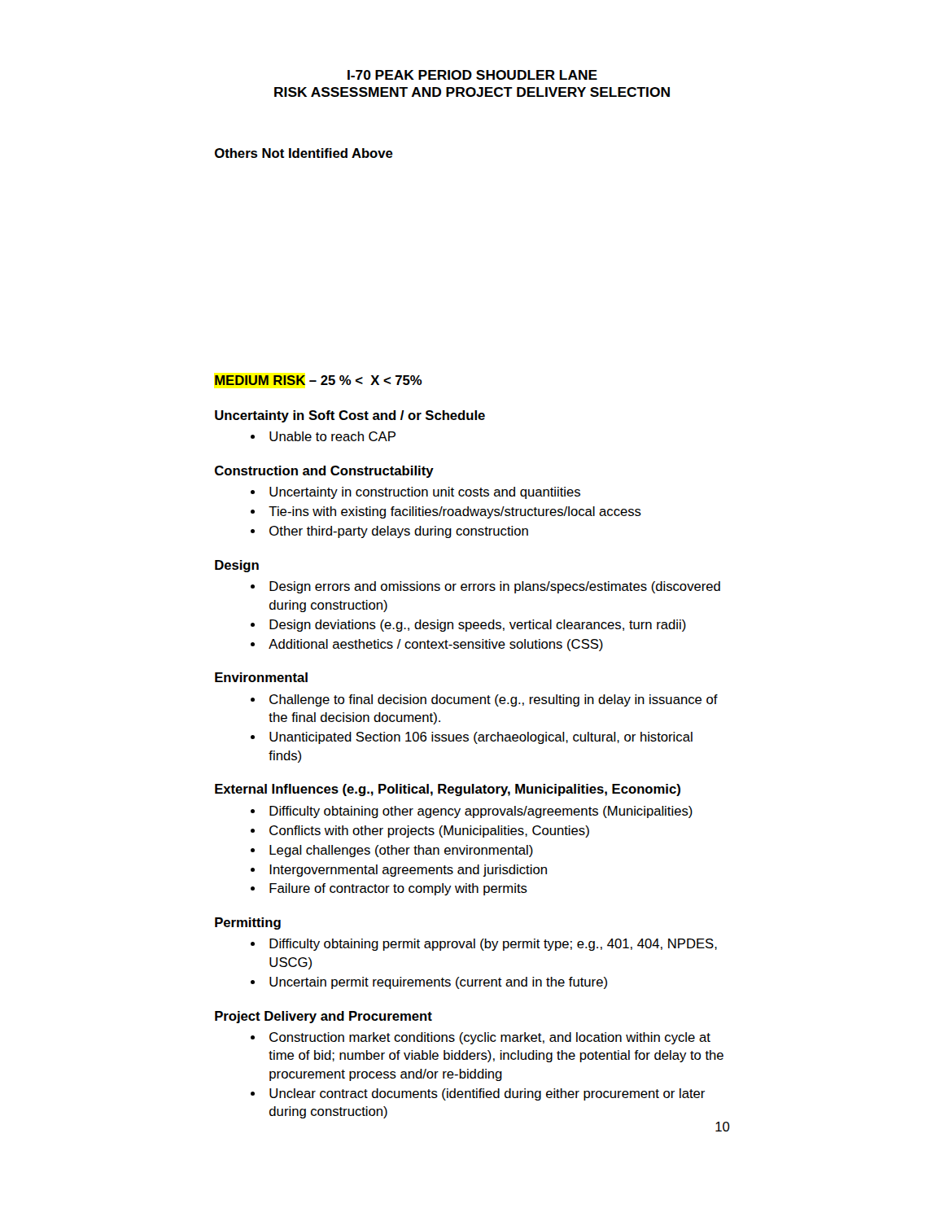I-70 PEAK PERIOD SHOUDLER LANE RISK ASSESSMENT AND PROJECT DELIVERY SELECTION
Others Not Identified Above
MEDIUM RISK – 25 % < X < 75%
Uncertainty in Soft Cost and / or Schedule
Unable to reach CAP
Construction and Constructability
Uncertainty in construction unit costs and quantiities
Tie-ins with existing facilities/roadways/structures/local access
Other third-party delays during construction
Design
Design errors and omissions or errors in plans/specs/estimates (discovered during construction)
Design deviations (e.g., design speeds, vertical clearances, turn radii)
Additional aesthetics / context-sensitive solutions (CSS)
Environmental
Challenge to final decision document (e.g., resulting in delay in issuance of the final decision document).
Unanticipated Section 106 issues (archaeological, cultural, or historical finds)
External Influences (e.g., Political, Regulatory, Municipalities, Economic)
Difficulty obtaining other agency approvals/agreements (Municipalities)
Conflicts with other projects (Municipalities, Counties)
Legal challenges (other than environmental)
Intergovernmental agreements and jurisdiction
Failure of contractor to comply with permits
Permitting
Difficulty obtaining permit approval (by permit type; e.g., 401, 404, NPDES, USCG)
Uncertain permit requirements (current and in the future)
Project Delivery and Procurement
Construction market conditions (cyclic market, and location within cycle at time of bid; number of viable bidders), including the potential for delay to the procurement process and/or re-bidding
Unclear contract documents (identified during either procurement or later during construction)
10